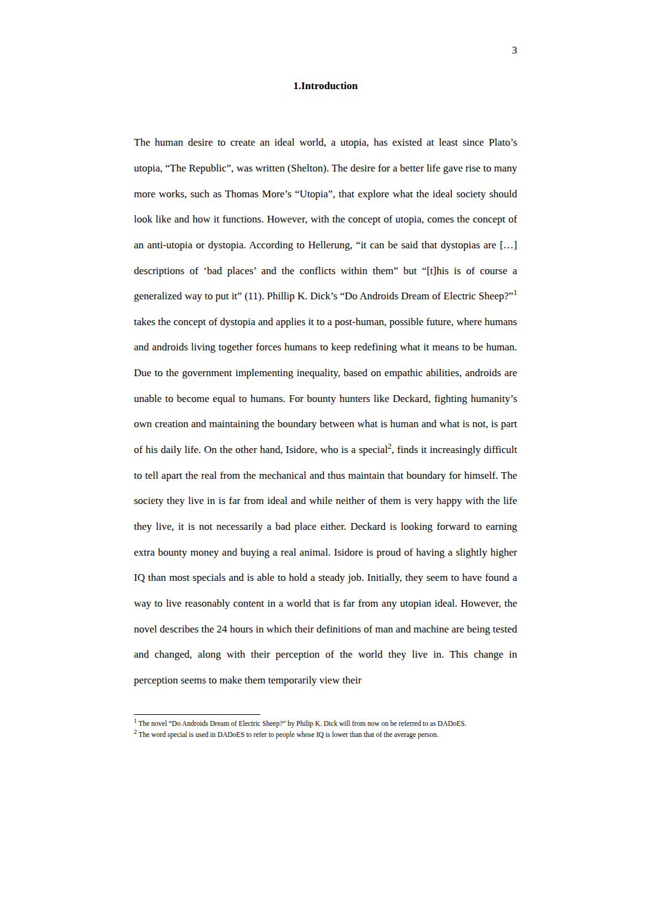3
1.Introduction
The human desire to create an ideal world, a utopia, has existed at least since Plato’s utopia, “The Republic”, was written (Shelton). The desire for a better life gave rise to many more works, such as Thomas More’s “Utopia”, that explore what the ideal society should look like and how it functions. However, with the concept of utopia, comes the concept of an anti-utopia or dystopia. According to Hellerung, “it can be said that dystopias are […] descriptions of ‘bad places’ and the conflicts within them” but “[t]his is of course a generalized way to put it” (11). Phillip K. Dick’s “Do Androids Dream of Electric Sheep?”1 takes the concept of dystopia and applies it to a post-human, possible future, where humans and androids living together forces humans to keep redefining what it means to be human. Due to the government implementing inequality, based on empathic abilities, androids are unable to become equal to humans. For bounty hunters like Deckard, fighting humanity’s own creation and maintaining the boundary between what is human and what is not, is part of his daily life. On the other hand, Isidore, who is a special2, finds it increasingly difficult to tell apart the real from the mechanical and thus maintain that boundary for himself. The society they live in is far from ideal and while neither of them is very happy with the life they live, it is not necessarily a bad place either. Deckard is looking forward to earning extra bounty money and buying a real animal. Isidore is proud of having a slightly higher IQ than most specials and is able to hold a steady job. Initially, they seem to have found a way to live reasonably content in a world that is far from any utopian ideal. However, the novel describes the 24 hours in which their definitions of man and machine are being tested and changed, along with their perception of the world they live in. This change in perception seems to make them temporarily view their
1 The novel “Do Androids Dream of Electric Sheep?” by Philip K. Dick will from now on be referred to as DADoES.
2 The word special is used in DADoES to refer to people whose IQ is lower than that of the average person.